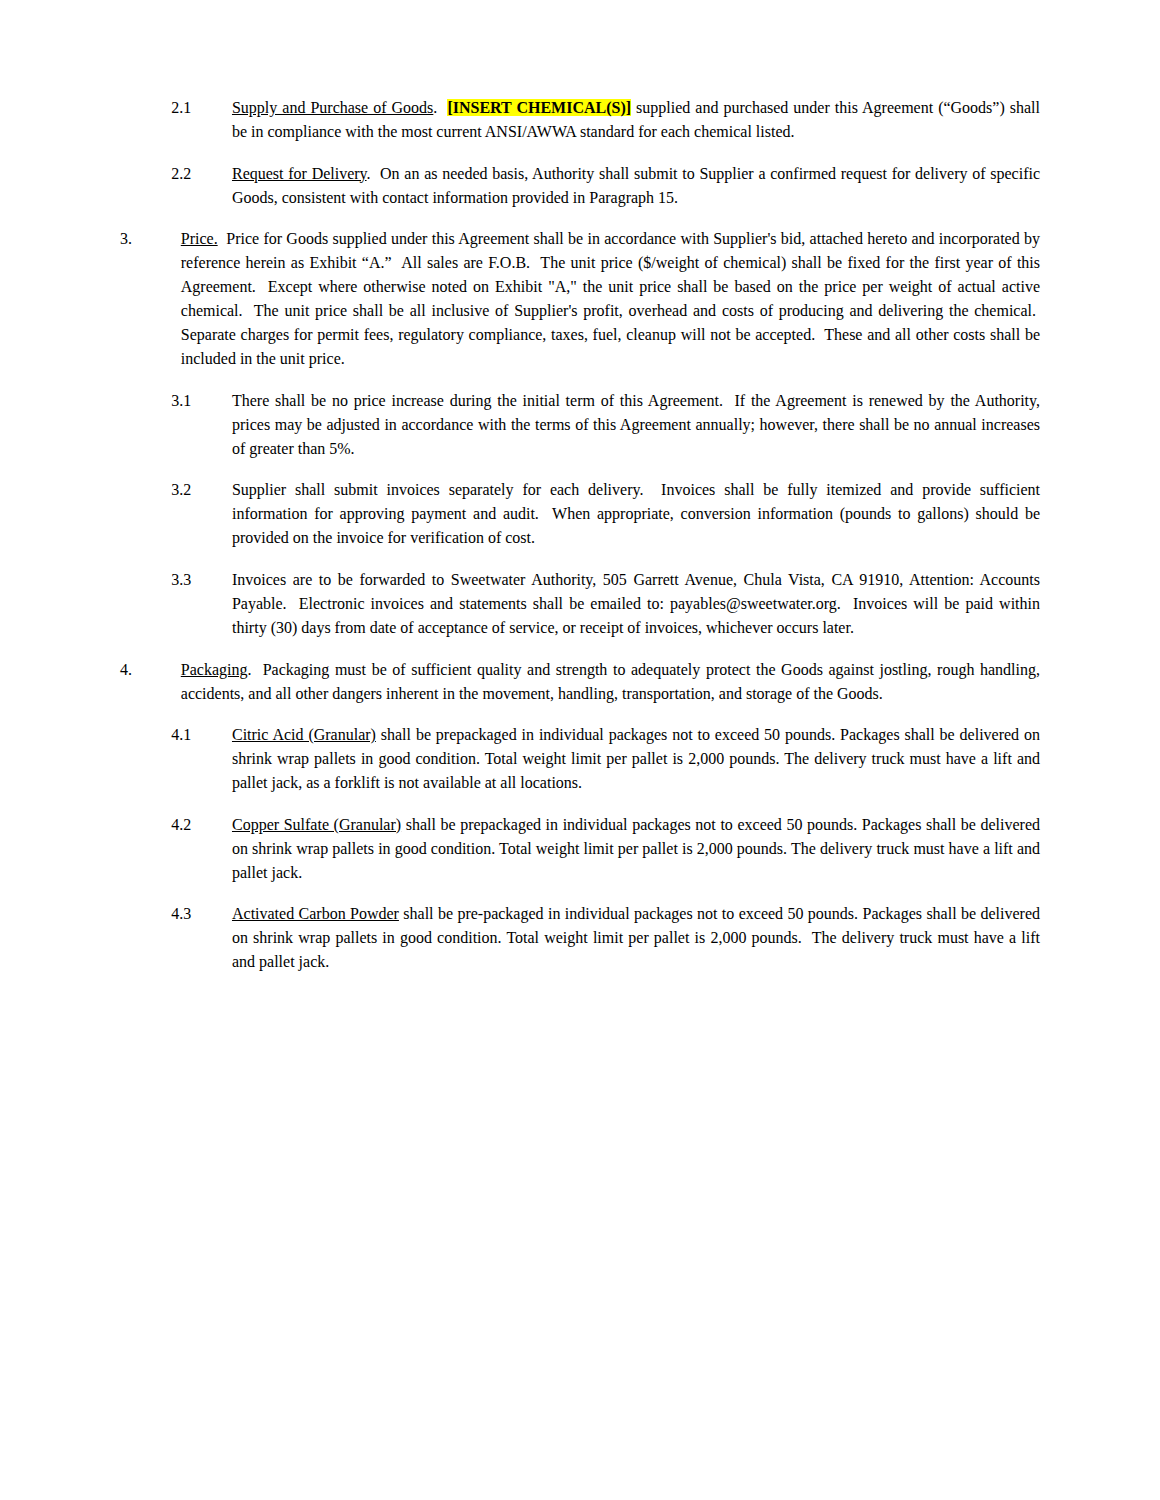2.1
Supply and Purchase of Goods. [INSERT CHEMICAL(S)] supplied and purchased under this Agreement (“Goods”) shall be in compliance with the most current ANSI/AWWA standard for each chemical listed.
2.2
Request for Delivery. On an as needed basis, Authority shall submit to Supplier a confirmed request for delivery of specific Goods, consistent with contact information provided in Paragraph 15.
3.
Price. Price for Goods supplied under this Agreement shall be in accordance with Supplier's bid, attached hereto and incorporated by reference herein as Exhibit “A.” All sales are F.O.B. The unit price ($/weight of chemical) shall be fixed for the first year of this Agreement. Except where otherwise noted on Exhibit "A," the unit price shall be based on the price per weight of actual active chemical. The unit price shall be all inclusive of Supplier's profit, overhead and costs of producing and delivering the chemical. Separate charges for permit fees, regulatory compliance, taxes, fuel, cleanup will not be accepted. These and all other costs shall be included in the unit price.
3.1
There shall be no price increase during the initial term of this Agreement. If the Agreement is renewed by the Authority, prices may be adjusted in accordance with the terms of this Agreement annually; however, there shall be no annual increases of greater than 5%.
3.2
Supplier shall submit invoices separately for each delivery. Invoices shall be fully itemized and provide sufficient information for approving payment and audit. When appropriate, conversion information (pounds to gallons) should be provided on the invoice for verification of cost.
3.3
Invoices are to be forwarded to Sweetwater Authority, 505 Garrett Avenue, Chula Vista, CA 91910, Attention: Accounts Payable. Electronic invoices and statements shall be emailed to: payables@sweetwater.org. Invoices will be paid within thirty (30) days from date of acceptance of service, or receipt of invoices, whichever occurs later.
4.
Packaging. Packaging must be of sufficient quality and strength to adequately protect the Goods against jostling, rough handling, accidents, and all other dangers inherent in the movement, handling, transportation, and storage of the Goods.
4.1
Citric Acid (Granular) shall be prepackaged in individual packages not to exceed 50 pounds. Packages shall be delivered on shrink wrap pallets in good condition. Total weight limit per pallet is 2,000 pounds. The delivery truck must have a lift and pallet jack, as a forklift is not available at all locations.
4.2
Copper Sulfate (Granular) shall be prepackaged in individual packages not to exceed 50 pounds. Packages shall be delivered on shrink wrap pallets in good condition. Total weight limit per pallet is 2,000 pounds. The delivery truck must have a lift and pallet jack.
4.3
Activated Carbon Powder shall be pre-packaged in individual packages not to exceed 50 pounds. Packages shall be delivered on shrink wrap pallets in good condition. Total weight limit per pallet is 2,000 pounds. The delivery truck must have a lift and pallet jack.